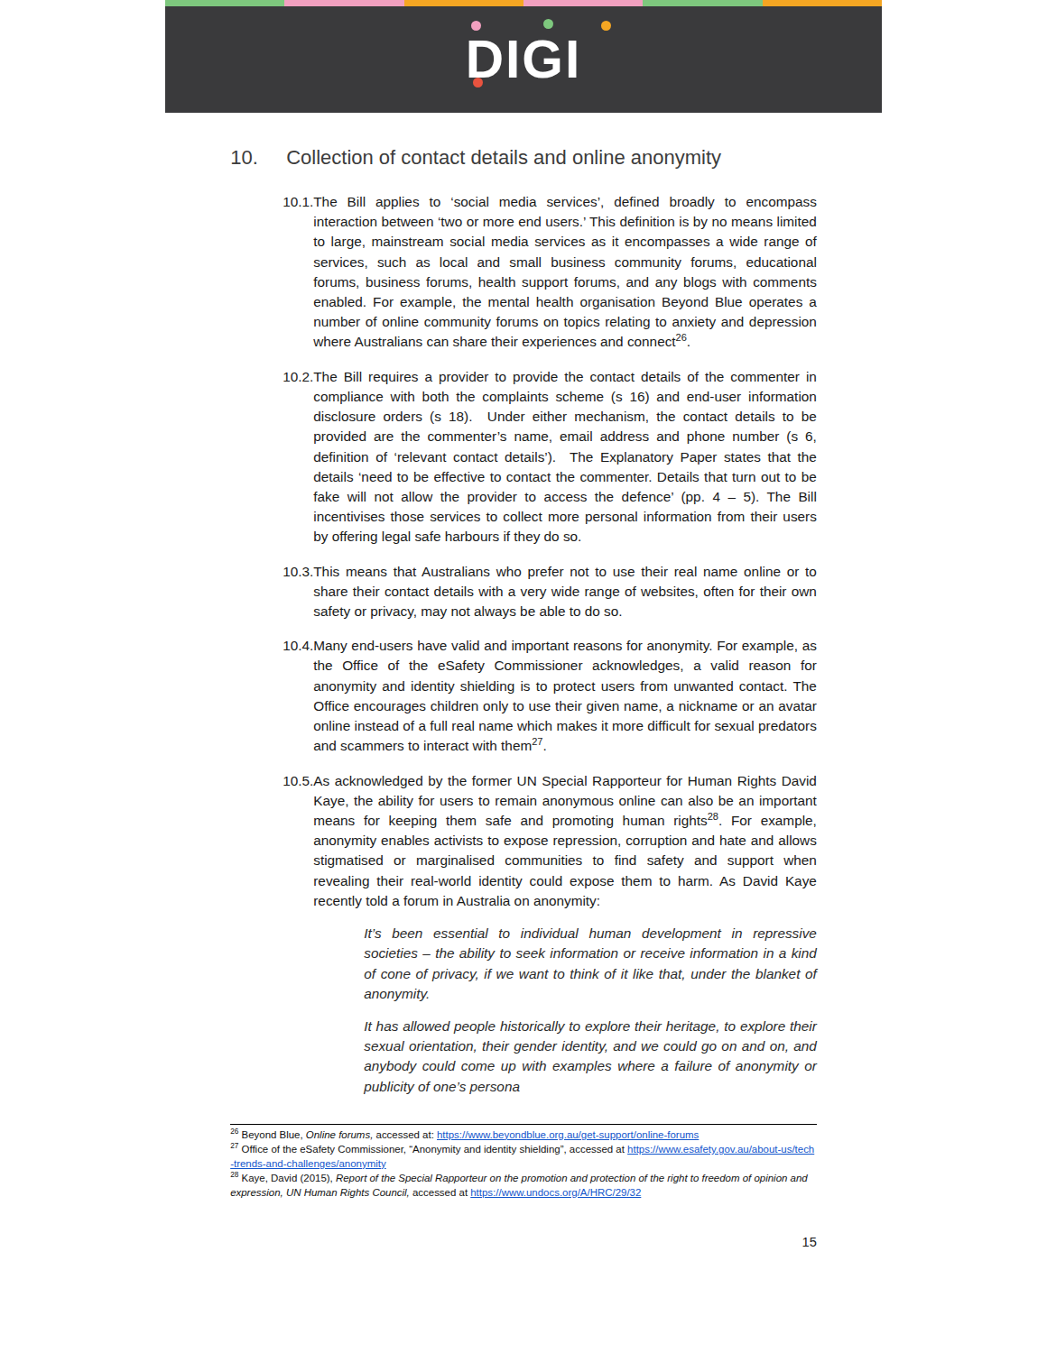DIGI
10. Collection of contact details and online anonymity
10.1.
The Bill applies to ‘social media services’, defined broadly to encompass interaction between ‘two or more end users.’ This definition is by no means limited to large, mainstream social media services as it encompasses a wide range of services, such as local and small business community forums, educational forums, business forums, health support forums, and any blogs with comments enabled. For example, the mental health organisation Beyond Blue operates a number of online community forums on topics relating to anxiety and depression where Australians can share their experiences and connect26.
10.2.
The Bill requires a provider to provide the contact details of the commenter in compliance with both the complaints scheme (s 16) and end-user information disclosure orders (s 18). Under either mechanism, the contact details to be provided are the commenter’s name, email address and phone number (s 6, definition of ‘relevant contact details’). The Explanatory Paper states that the details ‘need to be effective to contact the commenter. Details that turn out to be fake will not allow the provider to access the defence’ (pp. 4 – 5). The Bill incentivises those services to collect more personal information from their users by offering legal safe harbours if they do so.
10.3.
This means that Australians who prefer not to use their real name online or to share their contact details with a very wide range of websites, often for their own safety or privacy, may not always be able to do so.
10.4.
Many end-users have valid and important reasons for anonymity. For example, as the Office of the eSafety Commissioner acknowledges, a valid reason for anonymity and identity shielding is to protect users from unwanted contact. The Office encourages children only to use their given name, a nickname or an avatar online instead of a full real name which makes it more difficult for sexual predators and scammers to interact with them27.
10.5.
As acknowledged by the former UN Special Rapporteur for Human Rights David Kaye, the ability for users to remain anonymous online can also be an important means for keeping them safe and promoting human rights28. For example, anonymity enables activists to expose repression, corruption and hate and allows stigmatised or marginalised communities to find safety and support when revealing their real-world identity could expose them to harm. As David Kaye recently told a forum in Australia on anonymity:
It’s been essential to individual human development in repressive societies – the ability to seek information or receive information in a kind of cone of privacy, if we want to think of it like that, under the blanket of anonymity.
It has allowed people historically to explore their heritage, to explore their sexual orientation, their gender identity, and we could go on and on, and anybody could come up with examples where a failure of anonymity or publicity of one’s persona
26 Beyond Blue, Online forums, accessed at: https://www.beyondblue.org.au/get-support/online-forums
27 Office of the eSafety Commissioner, “Anonymity and identity shielding”, accessed at https://www.esafety.gov.au/about-us/tech-trends-and-challenges/anonymity
28 Kaye, David (2015), Report of the Special Rapporteur on the promotion and protection of the right to freedom of opinion and expression, UN Human Rights Council, accessed at https://www.undocs.org/A/HRC/29/32
15